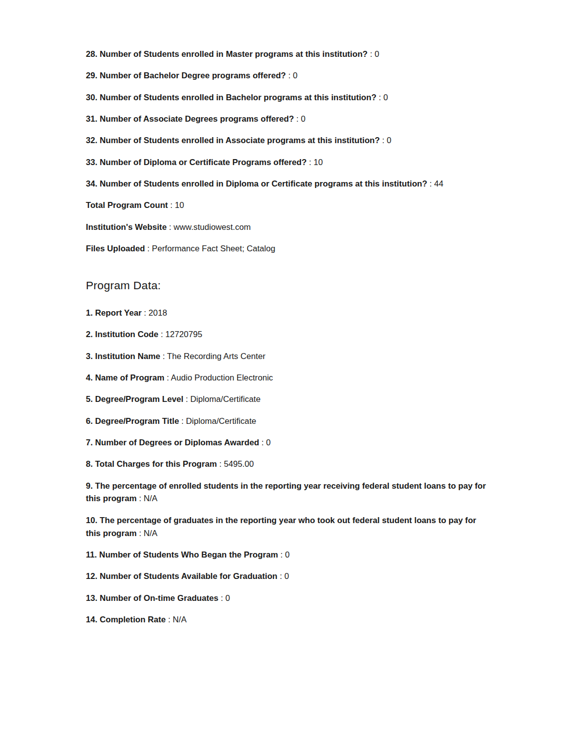28. Number of Students enrolled in Master programs at this institution? : 0
29. Number of Bachelor Degree programs offered? : 0
30. Number of Students enrolled in Bachelor programs at this institution? : 0
31. Number of Associate Degrees programs offered? : 0
32. Number of Students enrolled in Associate programs at this institution? : 0
33. Number of Diploma or Certificate Programs offered? : 10
34. Number of Students enrolled in Diploma or Certificate programs at this institution? : 44
Total Program Count : 10
Institution's Website : www.studiowest.com
Files Uploaded : Performance Fact Sheet; Catalog
Program Data:
1. Report Year : 2018
2. Institution Code : 12720795
3. Institution Name : The Recording Arts Center
4. Name of Program : Audio Production Electronic
5. Degree/Program Level : Diploma/Certificate
6. Degree/Program Title : Diploma/Certificate
7. Number of Degrees or Diplomas Awarded : 0
8. Total Charges for this Program : 5495.00
9. The percentage of enrolled students in the reporting year receiving federal student loans to pay for this program : N/A
10. The percentage of graduates in the reporting year who took out federal student loans to pay for this program : N/A
11. Number of Students Who Began the Program : 0
12. Number of Students Available for Graduation : 0
13. Number of On-time Graduates : 0
14. Completion Rate : N/A